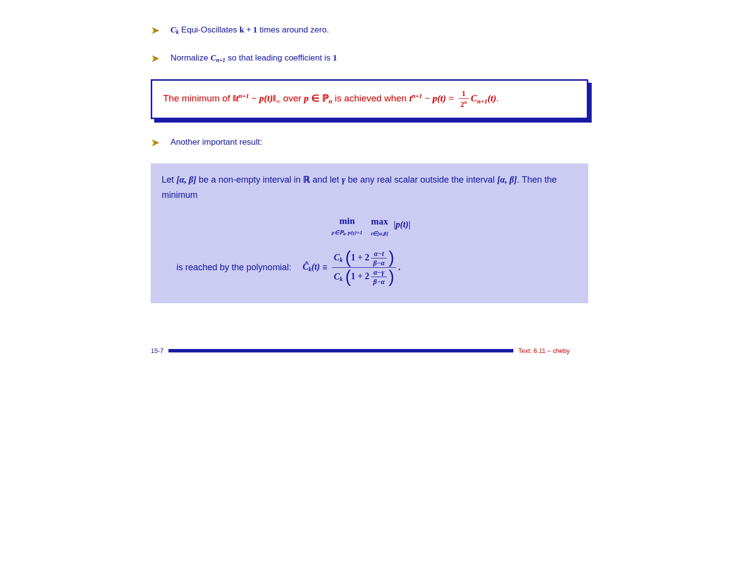➤ Ck Equi-Oscillates k + 1 times around zero.
➤ Normalize Cn+1 so that leading coefficient is 1
The minimum of ‖tn+1 − p(t)‖∞ over p ∈ ℙn is achieved when tn+1 − p(t) = 12n Cn+1(t).
➤ Another important result:
Let [α, β] be a non-empty interval in ℝ and let γ be any real scalar outside the interval [α, β]. Then the minimum
min p∈ℙk, p(γ)=1 max t∈[α,β] |p(t)|
is reached by the polynomial: Ĉk(t) ≡ Ck (1 + 2 α−t β−α) Ck (1 + 2 α−γ β−α) .
15-7 Text: 6.11 – cheby